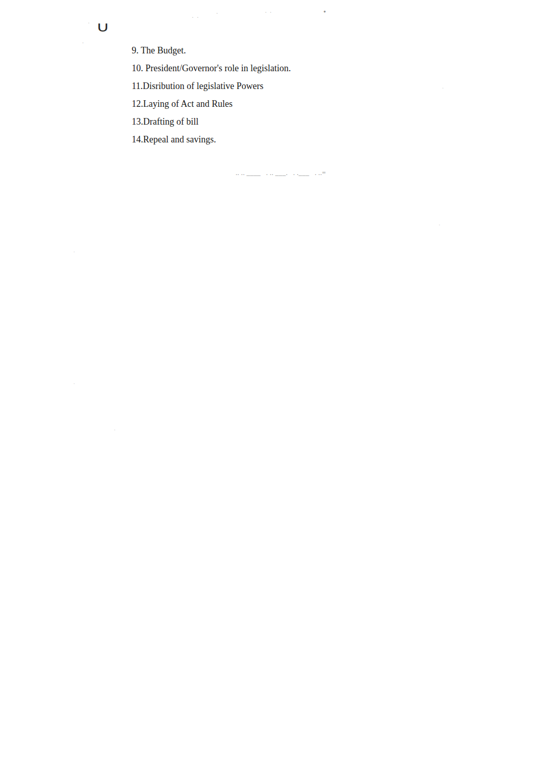· · · · · • · · · · · · ·
∪
9. The Budget.
10. President/Governor's role in legislation.
11.Disribution of legislative Powers
12.Laying of Act and Rules
13.Drafting of bill
14.Repeal and savings.
.. .. ____ . .. ___. . .___ . ..=